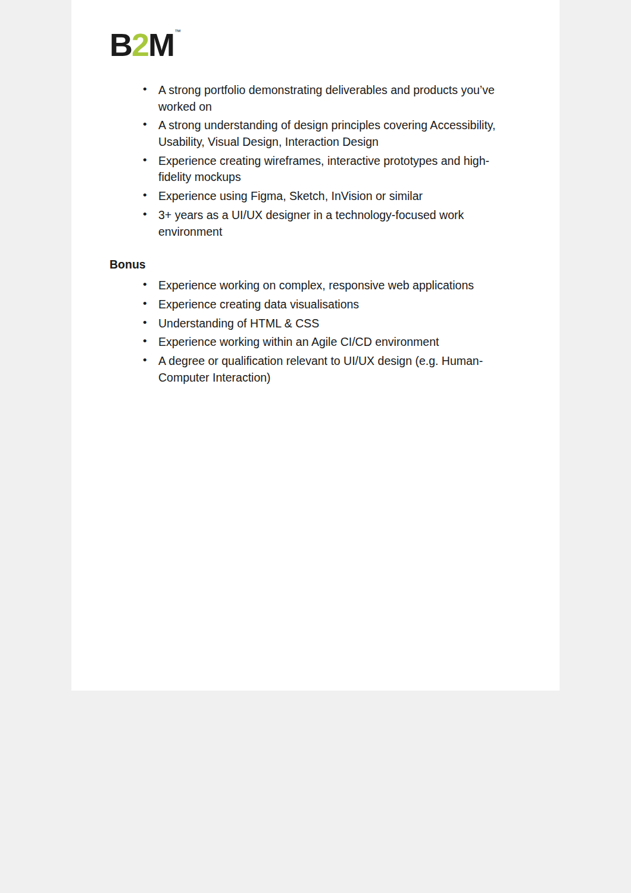B2 M™
A strong portfolio demonstrating deliverables and products you’ve worked on
A strong understanding of design principles covering Accessibility, Usability, Visual Design, Interaction Design
Experience creating wireframes, interactive prototypes and high-fidelity mockups
Experience using Figma, Sketch, InVision or similar
3+ years as a UI/UX designer in a technology-focused work environment
Bonus
Experience working on complex, responsive web applications
Experience creating data visualisations
Understanding of HTML & CSS
Experience working within an Agile CI/CD environment
A degree or qualification relevant to UI/UX design (e.g. Human-Computer Interaction)